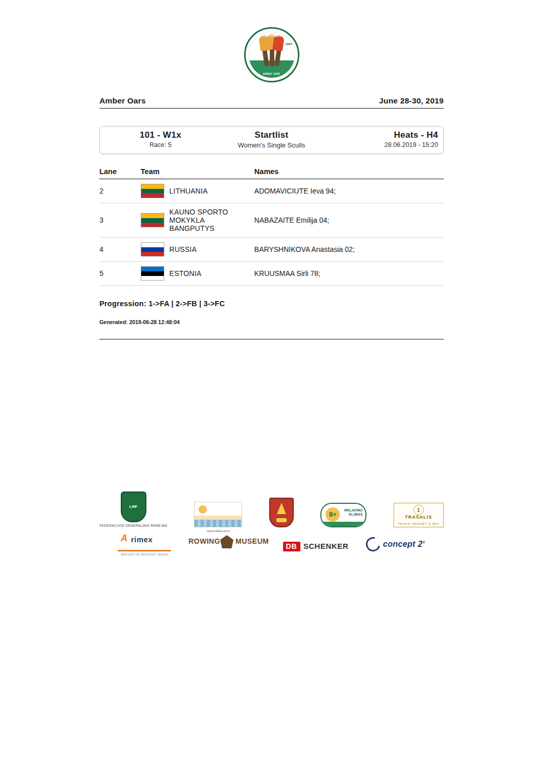REGATA GINTARINIAI IRKLAI
ANNO 1962
1962
Amber Oars
June 28-30, 2019
101 - W1x
Race: 5
Startlist
Women's Single Sculls
Heats - H4
28.06.2019 - 15:20
| Lane | Team | Names |
| --- | --- | --- |
| 2 | LITHUANIA | ADOMAVICIUTE Ieva 94; |
| 3 | KAUNO SPORTO MOKYKLA BANGPUTYS | NABAZAITE Emilija 04; |
| 4 | RUSSIA | BARYSHNIKOVA Anastasia 02; |
| 5 | ESTONIA | KRUUSMAA Sirli 78; |
Progression: 1->FA | 2->FB | 3->FC
Generated: 2019-06-28 12:48:04
LRF
Federacijos Generalinis Remejas
www.trakai-vsit.lt
8+
IRKLAVIMO
KLUBAS
1
TRASALIS
TRAKAI RESORT & SPA
A
rimex
IRKLUOTI IR DZIOVINTI VAIRIAI
ROWING
MUSEUM
DB SCHENKER
concept 2®